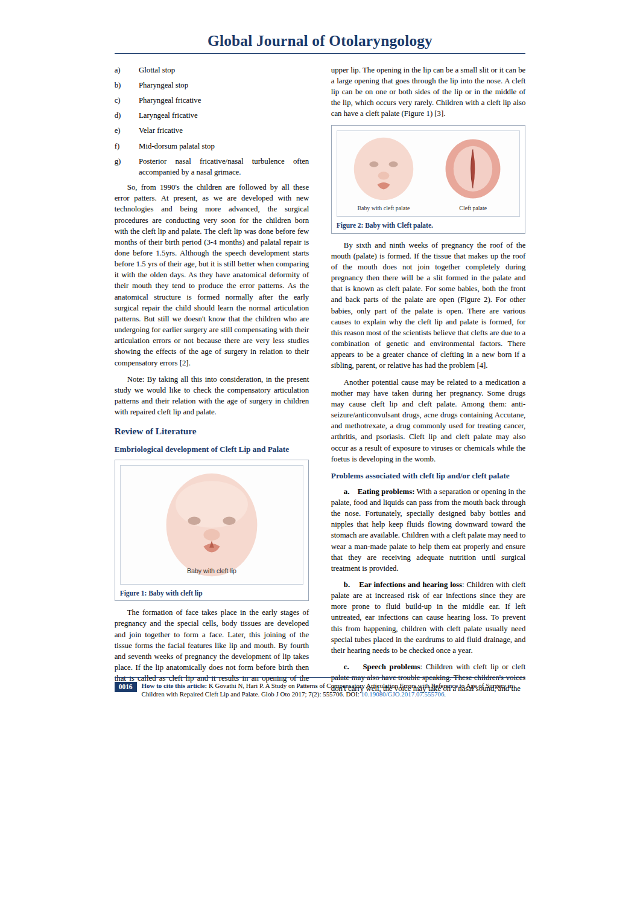Global Journal of Otolaryngology
a) Glottal stop
b) Pharyngeal stop
c) Pharyngeal fricative
d) Laryngeal fricative
e) Velar fricative
f) Mid-dorsum palatal stop
g) Posterior nasal fricative/nasal turbulence often accompanied by a nasal grimace.
So, from 1990's the children are followed by all these error patters. At present, as we are developed with new technologies and being more advanced, the surgical procedures are conducting very soon for the children born with the cleft lip and palate. The cleft lip was done before few months of their birth period (3-4 months) and palatal repair is done before 1.5yrs. Although the speech development starts before 1.5 yrs of their age, but it is still better when comparing it with the olden days. As they have anatomical deformity of their mouth they tend to produce the error patterns. As the anatomical structure is formed normally after the early surgical repair the child should learn the normal articulation patterns. But still we doesn't know that the children who are undergoing for earlier surgery are still compensating with their articulation errors or not because there are very less studies showing the effects of the age of surgery in relation to their compensatory errors [2].
Note: By taking all this into consideration, in the present study we would like to check the compensatory articulation patterns and their relation with the age of surgery in children with repaired cleft lip and palate.
Review of Literature
Embriological development of Cleft Lip and Palate
Figure 1: Baby with cleft lip
The formation of face takes place in the early stages of pregnancy and the special cells, body tissues are developed and join together to form a face. Later, this joining of the tissue forms the facial features like lip and mouth. By fourth and seventh weeks of pregnancy the development of lip takes place. If the lip anatomically does not form before birth then that is called as cleft lip and it results in an opening of the upper lip. The opening in the lip can be a small slit or it can be a large opening that goes through the lip into the nose. A cleft lip can be on one or both sides of the lip or in the middle of the lip, which occurs very rarely. Children with a cleft lip also can have a cleft palate (Figure 1) [3].
Baby with cleft palate
Cleft palate
Figure 2: Baby with Cleft palate.
By sixth and ninth weeks of pregnancy the roof of the mouth (palate) is formed. If the tissue that makes up the roof of the mouth does not join together completely during pregnancy then there will be a slit formed in the palate and that is known as cleft palate. For some babies, both the front and back parts of the palate are open (Figure 2). For other babies, only part of the palate is open. There are various causes to explain why the cleft lip and palate is formed, for this reason most of the scientists believe that clefts are due to a combination of genetic and environmental factors. There appears to be a greater chance of clefting in a new born if a sibling, parent, or relative has had the problem [4].
Another potential cause may be related to a medication a mother may have taken during her pregnancy. Some drugs may cause cleft lip and cleft palate. Among them: anti-seizure/anticonvulsant drugs, acne drugs containing Accutane, and methotrexate, a drug commonly used for treating cancer, arthritis, and psoriasis. Cleft lip and cleft palate may also occur as a result of exposure to viruses or chemicals while the foetus is developing in the womb.
Problems associated with cleft lip and/or cleft palate
a. Eating problems: With a separation or opening in the palate, food and liquids can pass from the mouth back through the nose. Fortunately, specially designed baby bottles and nipples that help keep fluids flowing downward toward the stomach are available. Children with a cleft palate may need to wear a man-made palate to help them eat properly and ensure that they are receiving adequate nutrition until surgical treatment is provided.
b. Ear infections and hearing loss: Children with cleft palate are at increased risk of ear infections since they are more prone to fluid build-up in the middle ear. If left untreated, ear infections can cause hearing loss. To prevent this from happening, children with cleft palate usually need special tubes placed in the eardrums to aid fluid drainage, and their hearing needs to be checked once a year.
c. Speech problems: Children with cleft lip or cleft palate may also have trouble speaking. These children's voices don't carry well, the voice may take on a nasal sound, and the
0016
How to cite this article: K Govathi N, Hari P. A Study on Patterns of Compensatory Articulation Errors with Reference to Age of Surgery in Children with Repaired Cleft Lip and Palate. Glob J Oto 2017; 7(2): 555706. DOI: 10.19080/GJO.2017.07.555706.